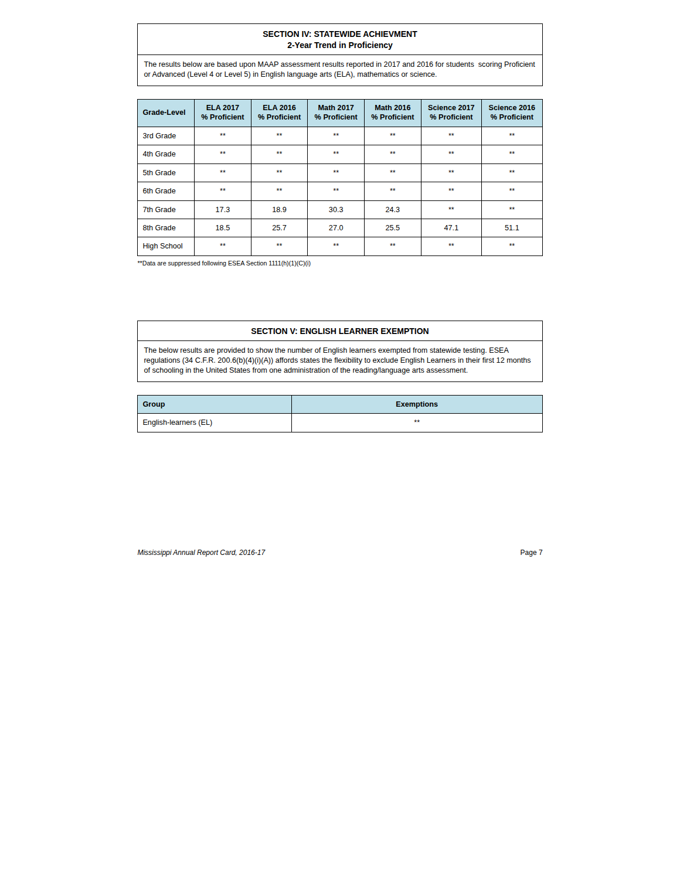SECTION IV: STATEWIDE ACHIEVMENT
2-Year Trend in Proficiency
The results below are based upon MAAP assessment results reported in 2017 and 2016 for students scoring Proficient or Advanced (Level 4 or Level 5) in English language arts (ELA), mathematics or science.
| Grade-Level | ELA 2017 % Proficient | ELA 2016 % Proficient | Math 2017 % Proficient | Math 2016 % Proficient | Science 2017 % Proficient | Science 2016 % Proficient |
| --- | --- | --- | --- | --- | --- | --- |
| 3rd Grade | ** | ** | ** | ** | ** | ** |
| 4th Grade | ** | ** | ** | ** | ** | ** |
| 5th Grade | ** | ** | ** | ** | ** | ** |
| 6th Grade | ** | ** | ** | ** | ** | ** |
| 7th Grade | 17.3 | 18.9 | 30.3 | 24.3 | ** | ** |
| 8th Grade | 18.5 | 25.7 | 27.0 | 25.5 | 47.1 | 51.1 |
| High School | ** | ** | ** | ** | ** | ** |
**Data are suppressed following ESEA Section 1111(h)(1)(C)(i)
SECTION V: ENGLISH LEARNER EXEMPTION
The below results are provided to show the number of English learners exempted from statewide testing. ESEA regulations (34 C.F.R. 200.6(b)(4)(i)(A)) affords states the flexibility to exclude English Learners in their first 12 months of schooling in the United States from one administration of the reading/language arts assessment.
| Group | Exemptions |
| --- | --- |
| English-learners (EL) | ** |
Mississippi Annual Report Card, 2016-17 Page 7